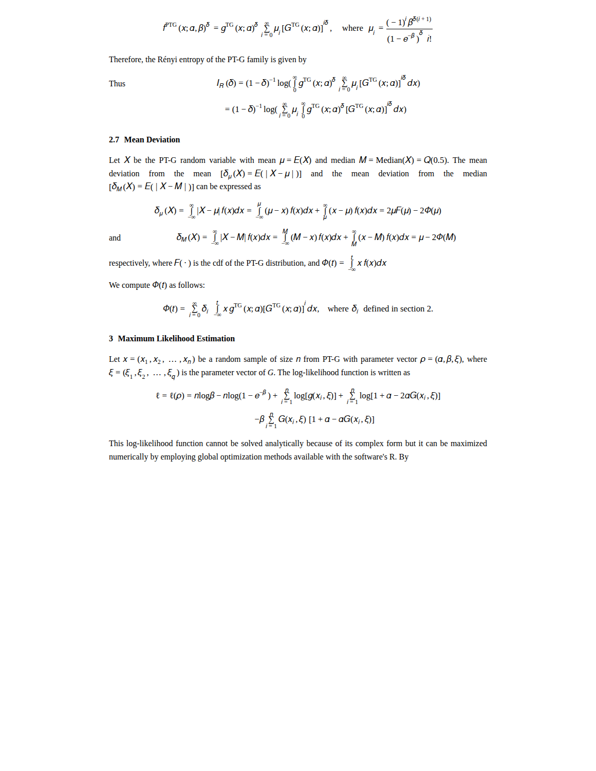fPTG (x;α,β) δ = gTG (x;α) δ ∑ i=0 ∞ μi [GTG(x;α)] iδ , where μi = (−1)i βδ(i+1) (1−e−β)δ i!
Therefore, the Rényi entropy of the PT-G family is given by
Thus
IR (δ) = (1−δ)−1 log ( ∫ 0 ∞ gTG (x;α) δ ∑ i=0 ∞ μi [GTG(x;α)] iδ dx )
= (1−δ)−1 log ( ∑ i=0 ∞ μi ∫ 0 ∞ gTG (x;α) δ [GTG(x;α)] iδ dx )
2.7 Mean Deviation
Let X be the PT-G random variable with mean μ=E(X) and median M=Median(X)=Q(0.5). The mean deviation from the mean [δμ(X)=E(|X−μ|)] and the mean deviation from the median [δM(X)=E(|X−M|)] can be expressed as
δμ (X) = ∫ −∞ ∞ |X−μ| f(x) dx = ∫ −∞ μ (μ−x) f(x) dx + ∫ μ ∞ (x−μ) f(x) dx = 2μF(μ) − 2Φ(μ)
and
δM (X) = ∫ −∞ ∞ |X−M| f(x) dx = ∫ −∞ M (M−x) f(x) dx + ∫ M ∞ (x−M) f(x) dx = μ − 2Φ(M)
respectively, where F(·) is the cdf of the PT-G distribution, and Φ(t)=∫−∞txf(x)dx
We compute Φ(t) as follows:
Φ(t) = ∑ i=0 ∞ δi ∫ −∞ t x gTG (x;α) [GTG(x;α)] i dx , where δi defined in section 2.
3 Maximum Likelihood Estimation
Let x=(x1,x2,…,xn) be a random sample of size n from PT-G with parameter vector ρ=(α,β,ξ), where ξ=(ξ1,ξ2,…,ξq) is the parameter vector of G. The log-likelihood function is written as
ℓ = ℓ(ρ) = nlogβ − nlog (1−e−β) + ∑ i=1 n log [g(xi,ξ)] + ∑ i=1 n log [1+α−2αG(xi,ξ)]
− β ∑ i=1 n G(xi,ξ) [1+α−αG(xi,ξ)]
This log-likelihood function cannot be solved analytically because of its complex form but it can be maximized numerically by employing global optimization methods available with the software's R. By